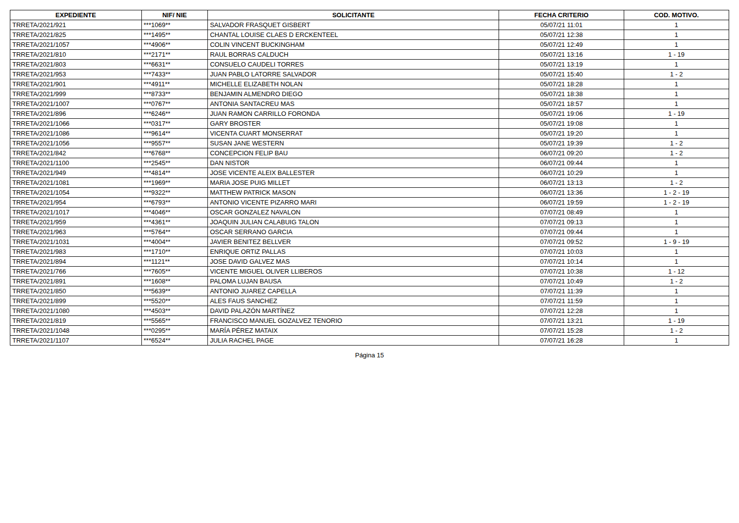| EXPEDIENTE | NIF/ NIE | SOLICITANTE | FECHA CRITERIO | COD. MOTIVO. |
| --- | --- | --- | --- | --- |
| TRRETA/2021/921 | ***1069** | SALVADOR FRASQUET GISBERT | 05/07/21 11:01 | 1 |
| TRRETA/2021/825 | ***1495** | CHANTAL LOUISE CLAES D ERCKENTEEL | 05/07/21 12:38 | 1 |
| TRRETA/2021/1057 | ***4906** | COLIN VINCENT BUCKINGHAM | 05/07/21 12:49 | 1 |
| TRRETA/2021/810 | ***2171** | RAUL BORRAS CALDUCH | 05/07/21 13:16 | 1 - 19 |
| TRRETA/2021/803 | ***6631** | CONSUELO CAUDELI TORRES | 05/07/21 13:19 | 1 |
| TRRETA/2021/953 | ***7433** | JUAN PABLO LATORRE SALVADOR | 05/07/21 15:40 | 1 - 2 |
| TRRETA/2021/901 | ***4911** | MICHELLE ELIZABETH NOLAN | 05/07/21 18:28 | 1 |
| TRRETA/2021/999 | ***8733** | BENJAMIN ALMENDRO DIEGO | 05/07/21 18:38 | 1 |
| TRRETA/2021/1007 | ***0767** | ANTONIA SANTACREU MAS | 05/07/21 18:57 | 1 |
| TRRETA/2021/896 | ***6246** | JUAN RAMON CARRILLO FORONDA | 05/07/21 19:06 | 1 - 19 |
| TRRETA/2021/1066 | ***0317** | GARY BROSTER | 05/07/21 19:08 | 1 |
| TRRETA/2021/1086 | ***9614** | VICENTA CUART MONSERRAT | 05/07/21 19:20 | 1 |
| TRRETA/2021/1056 | ***9557** | SUSAN JANE WESTERN | 05/07/21 19:39 | 1 - 2 |
| TRRETA/2021/842 | ***6768** | CONCEPCION FELIP BAU | 06/07/21 09:20 | 1 - 2 |
| TRRETA/2021/1100 | ***2545** | DAN NISTOR | 06/07/21 09:44 | 1 |
| TRRETA/2021/949 | ***4814** | JOSE VICENTE ALEIX BALLESTER | 06/07/21 10:29 | 1 |
| TRRETA/2021/1081 | ***1969** | MARIA JOSE PUIG MILLET | 06/07/21 13:13 | 1 - 2 |
| TRRETA/2021/1054 | ***9322** | MATTHEW PATRICK MASON | 06/07/21 13:36 | 1 - 2 - 19 |
| TRRETA/2021/954 | ***6793** | ANTONIO VICENTE PIZARRO MARI | 06/07/21 19:59 | 1 - 2 - 19 |
| TRRETA/2021/1017 | ***4046** | OSCAR GONZALEZ NAVALON | 07/07/21 08:49 | 1 |
| TRRETA/2021/959 | ***4361** | JOAQUIN JULIAN CALABUIG TALON | 07/07/21 09:13 | 1 |
| TRRETA/2021/963 | ***5764** | OSCAR SERRANO GARCIA | 07/07/21 09:44 | 1 |
| TRRETA/2021/1031 | ***4004** | JAVIER BENITEZ BELLVER | 07/07/21 09:52 | 1 - 9 - 19 |
| TRRETA/2021/983 | ***1710** | ENRIQUE ORTIZ PALLAS | 07/07/21 10:03 | 1 |
| TRRETA/2021/894 | ***1121** | JOSE DAVID GALVEZ MAS | 07/07/21 10:14 | 1 |
| TRRETA/2021/766 | ***7605** | VICENTE MIGUEL OLIVER LLIBEROS | 07/07/21 10:38 | 1 - 12 |
| TRRETA/2021/891 | ***1608** | PALOMA LUJAN BAUSA | 07/07/21 10:49 | 1 - 2 |
| TRRETA/2021/850 | ***5639** | ANTONIO JUAREZ CAPELLA | 07/07/21 11:39 | 1 |
| TRRETA/2021/899 | ***5520** | ALES FAUS SANCHEZ | 07/07/21 11:59 | 1 |
| TRRETA/2021/1080 | ***4503** | DAVID PALAZÓN MARTÍNEZ | 07/07/21 12:28 | 1 |
| TRRETA/2021/819 | ***5565** | FRANCISCO MANUEL GOZALVEZ TENORIO | 07/07/21 13:21 | 1 - 19 |
| TRRETA/2021/1048 | ***0295** | MARÍA PÉREZ MATAIX | 07/07/21 15:28 | 1 - 2 |
| TRRETA/2021/1107 | ***6524** | JULIA RACHEL PAGE | 07/07/21 16:28 | 1 |
Página 15